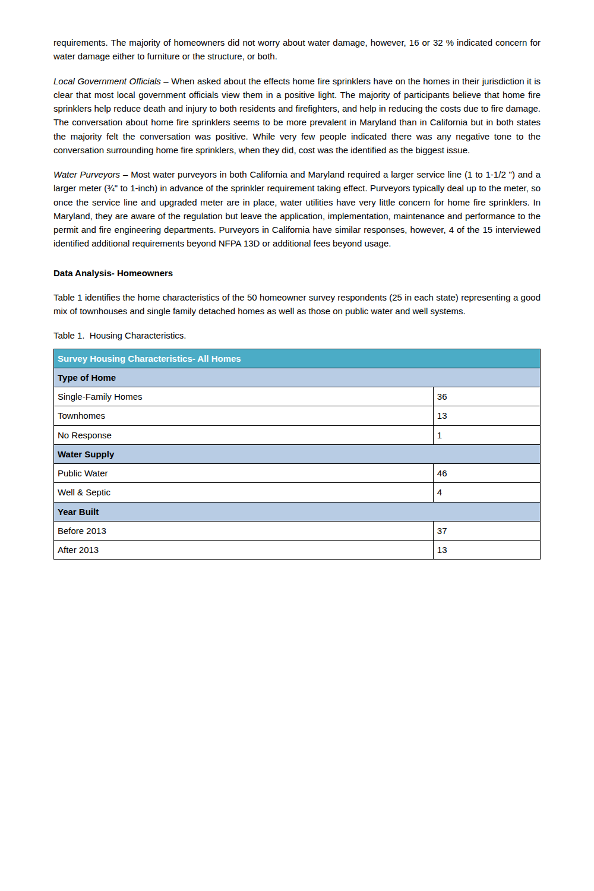requirements. The majority of homeowners did not worry about water damage, however, 16 or 32 % indicated concern for water damage either to furniture or the structure, or both.
Local Government Officials – When asked about the effects home fire sprinklers have on the homes in their jurisdiction it is clear that most local government officials view them in a positive light. The majority of participants believe that home fire sprinklers help reduce death and injury to both residents and firefighters, and help in reducing the costs due to fire damage. The conversation about home fire sprinklers seems to be more prevalent in Maryland than in California but in both states the majority felt the conversation was positive. While very few people indicated there was any negative tone to the conversation surrounding home fire sprinklers, when they did, cost was the identified as the biggest issue.
Water Purveyors – Most water purveyors in both California and Maryland required a larger service line (1 to 1-1/2 ") and a larger meter (¾" to 1-inch) in advance of the sprinkler requirement taking effect. Purveyors typically deal up to the meter, so once the service line and upgraded meter are in place, water utilities have very little concern for home fire sprinklers. In Maryland, they are aware of the regulation but leave the application, implementation, maintenance and performance to the permit and fire engineering departments. Purveyors in California have similar responses, however, 4 of the 15 interviewed identified additional requirements beyond NFPA 13D or additional fees beyond usage.
Data Analysis- Homeowners
Table 1 identifies the home characteristics of the 50 homeowner survey respondents (25 in each state) representing a good mix of townhouses and single family detached homes as well as those on public water and well systems.
Table 1. Housing Characteristics.
| Survey Housing Characteristics- All Homes |
| --- |
| Type of Home |
| Single-Family Homes | 36 |
| Townhomes | 13 |
| No Response | 1 |
| Water Supply |
| Public Water | 46 |
| Well & Septic | 4 |
| Year Built |
| Before 2013 | 37 |
| After 2013 | 13 |